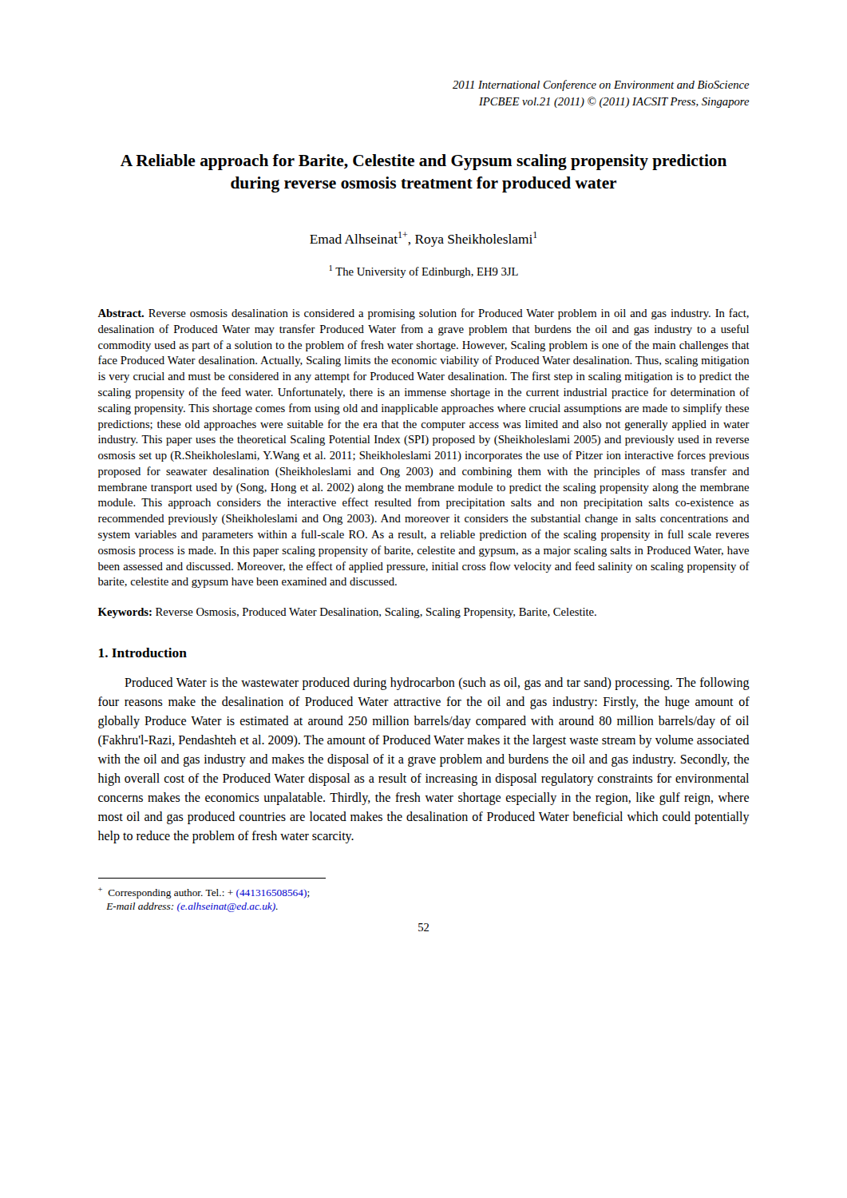2011 International Conference on Environment and BioScience
IPCBEE vol.21 (2011) © (2011) IACSIT Press, Singapore
A Reliable approach for Barite, Celestite and Gypsum scaling propensity prediction during reverse osmosis treatment for produced water
Emad Alhseinat1+, Roya Sheikholeslami1
1 The University of Edinburgh, EH9 3JL
Abstract. Reverse osmosis desalination is considered a promising solution for Produced Water problem in oil and gas industry. In fact, desalination of Produced Water may transfer Produced Water from a grave problem that burdens the oil and gas industry to a useful commodity used as part of a solution to the problem of fresh water shortage. However, Scaling problem is one of the main challenges that face Produced Water desalination. Actually, Scaling limits the economic viability of Produced Water desalination. Thus, scaling mitigation is very crucial and must be considered in any attempt for Produced Water desalination. The first step in scaling mitigation is to predict the scaling propensity of the feed water. Unfortunately, there is an immense shortage in the current industrial practice for determination of scaling propensity. This shortage comes from using old and inapplicable approaches where crucial assumptions are made to simplify these predictions; these old approaches were suitable for the era that the computer access was limited and also not generally applied in water industry. This paper uses the theoretical Scaling Potential Index (SPI) proposed by (Sheikholeslami 2005) and previously used in reverse osmosis set up (R.Sheikholeslami, Y.Wang et al. 2011; Sheikholeslami 2011) incorporates the use of Pitzer ion interactive forces previous proposed for seawater desalination (Sheikholeslami and Ong 2003) and combining them with the principles of mass transfer and membrane transport used by (Song, Hong et al. 2002) along the membrane module to predict the scaling propensity along the membrane module. This approach considers the interactive effect resulted from precipitation salts and non precipitation salts co-existence as recommended previously (Sheikholeslami and Ong 2003). And moreover it considers the substantial change in salts concentrations and system variables and parameters within a full-scale RO. As a result, a reliable prediction of the scaling propensity in full scale reveres osmosis process is made. In this paper scaling propensity of barite, celestite and gypsum, as a major scaling salts in Produced Water, have been assessed and discussed. Moreover, the effect of applied pressure, initial cross flow velocity and feed salinity on scaling propensity of barite, celestite and gypsum have been examined and discussed.
Keywords: Reverse Osmosis, Produced Water Desalination, Scaling, Scaling Propensity, Barite, Celestite.
1. Introduction
Produced Water is the wastewater produced during hydrocarbon (such as oil, gas and tar sand) processing. The following four reasons make the desalination of Produced Water attractive for the oil and gas industry: Firstly, the huge amount of globally Produce Water is estimated at around 250 million barrels/day compared with around 80 million barrels/day of oil (Fakhru'l-Razi, Pendashteh et al. 2009). The amount of Produced Water makes it the largest waste stream by volume associated with the oil and gas industry and makes the disposal of it a grave problem and burdens the oil and gas industry. Secondly, the high overall cost of the Produced Water disposal as a result of increasing in disposal regulatory constraints for environmental concerns makes the economics unpalatable. Thirdly, the fresh water shortage especially in the region, like gulf reign, where most oil and gas produced countries are located makes the desalination of Produced Water beneficial which could potentially help to reduce the problem of fresh water scarcity.
+ Corresponding author. Tel.: + (441316508564); E-mail address: (e.alhseinat@ed.ac.uk).
52